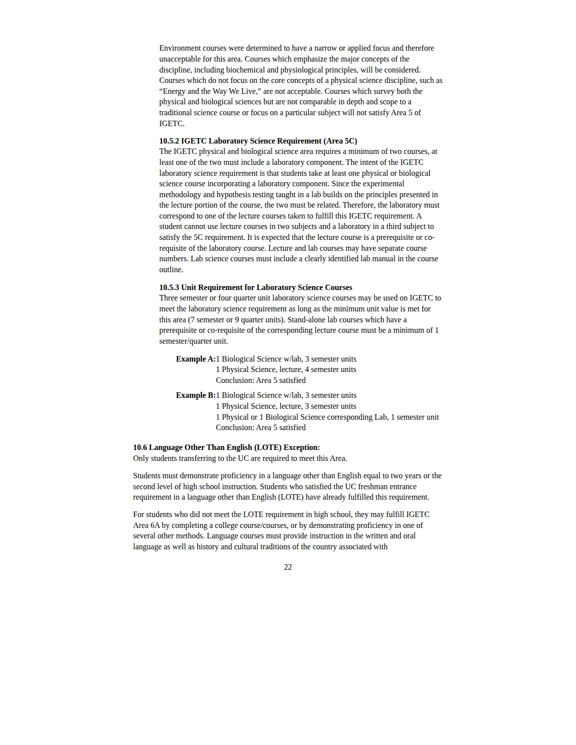Environment courses were determined to have a narrow or applied focus and therefore unacceptable for this area. Courses which emphasize the major concepts of the discipline, including biochemical and physiological principles, will be considered. Courses which do not focus on the core concepts of a physical science discipline, such as “Energy and the Way We Live,” are not acceptable. Courses which survey both the physical and biological sciences but are not comparable in depth and scope to a traditional science course or focus on a particular subject will not satisfy Area 5 of IGETC.
10.5.2 IGETC Laboratory Science Requirement (Area 5C)
The IGETC physical and biological science area requires a minimum of two courses, at least one of the two must include a laboratory component. The intent of the IGETC laboratory science requirement is that students take at least one physical or biological science course incorporating a laboratory component. Since the experimental methodology and hypothesis testing taught in a lab builds on the principles presented in the lecture portion of the course, the two must be related. Therefore, the laboratory must correspond to one of the lecture courses taken to fulfill this IGETC requirement. A student cannot use lecture courses in two subjects and a laboratory in a third subject to satisfy the 5C requirement. It is expected that the lecture course is a prerequisite or co-requisite of the laboratory course. Lecture and lab courses may have separate course numbers. Lab science courses must include a clearly identified lab manual in the course outline.
10.5.3 Unit Requirement for Laboratory Science Courses
Three semester or four quarter unit laboratory science courses may be used on IGETC to meet the laboratory science requirement as long as the minimum unit value is met for this area (7 semester or 9 quarter units). Stand-alone lab courses which have a prerequisite or co-requisite of the corresponding lecture course must be a minimum of 1 semester/quarter unit.
| Example A: | 1 Biological Science w/lab, 3 semester units 1 Physical Science, lecture, 4 semester units Conclusion: Area 5 satisfied |
| Example B: | 1 Biological Science w/lab, 3 semester units 1 Physical Science, lecture, 3 semester units 1 Physical or 1 Biological Science corresponding Lab, 1 semester unit Conclusion: Area 5 satisfied |
10.6 Language Other Than English (LOTE) Exception:
Only students transferring to the UC are required to meet this Area.
Students must demonstrate proficiency in a language other than English equal to two years or the second level of high school instruction. Students who satisfied the UC freshman entrance requirement in a language other than English (LOTE) have already fulfilled this requirement.
For students who did not meet the LOTE requirement in high school, they may fulfill IGETC Area 6A by completing a college course/courses, or by demonstrating proficiency in one of several other methods. Language courses must provide instruction in the written and oral language as well as history and cultural traditions of the country associated with
22